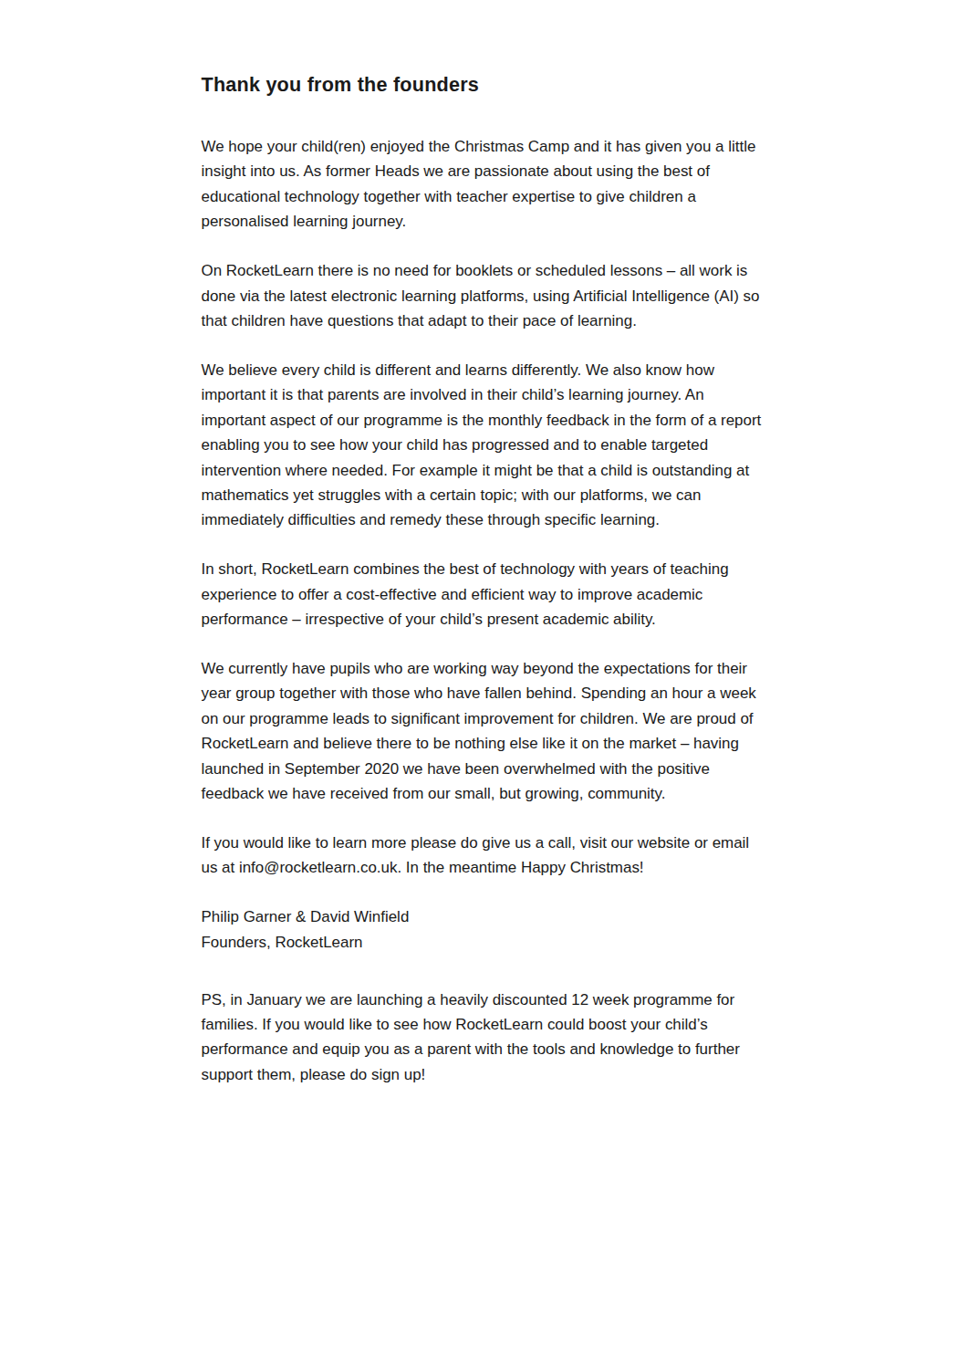Thank you from the founders
We hope your child(ren) enjoyed the Christmas Camp and it has given you a little insight into us. As former Heads we are passionate about using the best of educational technology together with teacher expertise to give children a personalised learning journey.
On RocketLearn there is no need for booklets or scheduled lessons – all work is done via the latest electronic learning platforms, using Artificial Intelligence (AI) so that children have questions that adapt to their pace of learning.
We believe every child is different and learns differently. We also know how important it is that parents are involved in their child’s learning journey. An important aspect of our programme is the monthly feedback in the form of a report enabling you to see how your child has progressed and to enable targeted intervention where needed. For example it might be that a child is outstanding at mathematics yet struggles with a certain topic; with our platforms, we can immediately difficulties and remedy these through specific learning.
In short, RocketLearn combines the best of technology with years of teaching experience to offer a cost-effective and efficient way to improve academic performance – irrespective of your child’s present academic ability.
We currently have pupils who are working way beyond the expectations for their year group together with those who have fallen behind. Spending an hour a week on our programme leads to significant improvement for children. We are proud of RocketLearn and believe there to be nothing else like it on the market – having launched in September 2020 we have been overwhelmed with the positive feedback we have received from our small, but growing, community.
If you would like to learn more please do give us a call, visit our website or email us at info@rocketlearn.co.uk. In the meantime Happy Christmas!
Philip Garner & David Winfield Founders, RocketLearn
PS, in January we are launching a heavily discounted 12 week programme for families. If you would like to see how RocketLearn could boost your child’s performance and equip you as a parent with the tools and knowledge to further support them, please do sign up!